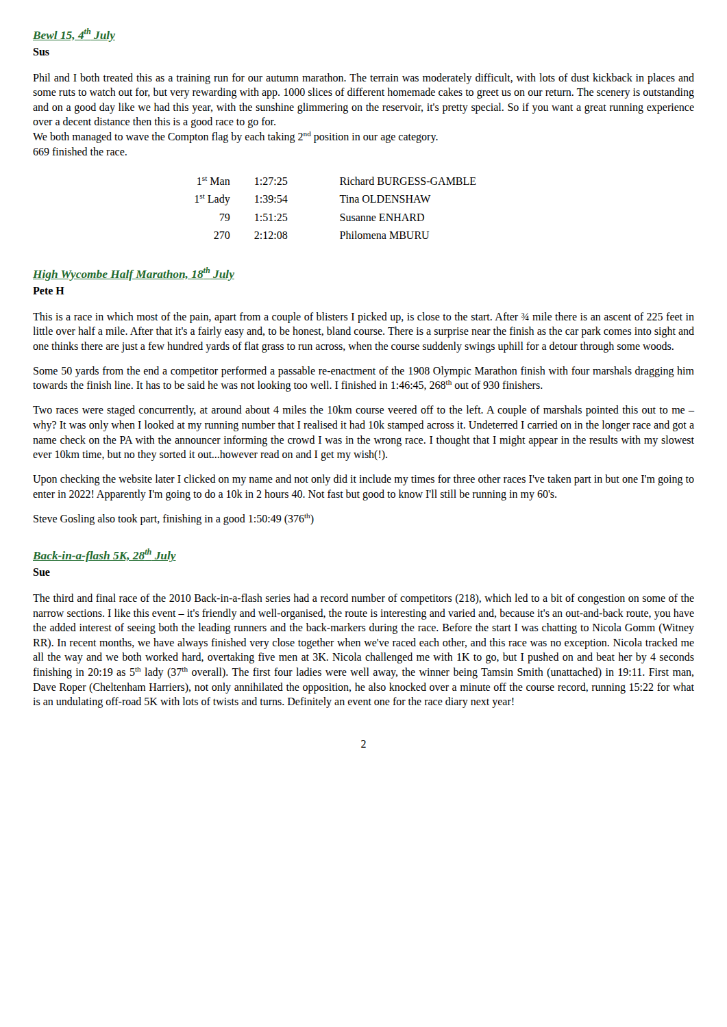Bewl 15, 4th July
Sus
Phil and I both treated this as a training run for our autumn marathon. The terrain was moderately difficult, with lots of dust kickback in places and some ruts to watch out for, but very rewarding with app. 1000 slices of different homemade cakes to greet us on our return. The scenery is outstanding and on a good day like we had this year, with the sunshine glimmering on the reservoir, it's pretty special. So if you want a great running experience over a decent distance then this is a good race to go for.
We both managed to wave the Compton flag by each taking 2nd position in our age category.
669 finished the race.
| 1 st Man | 1:27:25 | Richard BURGESS-GAMBLE |
| 1 st Lady | 1:39:54 | Tina OLDENSHAW |
| 79 | 1:51:25 | Susanne ENHARD |
| 270 | 2:12:08 | Philomena MBURU |
High Wycombe Half Marathon, 18th July
Pete H
This is a race in which most of the pain, apart from a couple of blisters I picked up, is close to the start. After ¾ mile there is an ascent of 225 feet in little over half a mile. After that it's a fairly easy and, to be honest, bland course. There is a surprise near the finish as the car park comes into sight and one thinks there are just a few hundred yards of flat grass to run across, when the course suddenly swings uphill for a detour through some woods.
Some 50 yards from the end a competitor performed a passable re-enactment of the 1908 Olympic Marathon finish with four marshals dragging him towards the finish line. It has to be said he was not looking too well. I finished in 1:46:45, 268th out of 930 finishers.
Two races were staged concurrently, at around about 4 miles the 10km course veered off to the left. A couple of marshals pointed this out to me – why? It was only when I looked at my running number that I realised it had 10k stamped across it. Undeterred I carried on in the longer race and got a name check on the PA with the announcer informing the crowd I was in the wrong race. I thought that I might appear in the results with my slowest ever 10km time, but no they sorted it out...however read on and I get my wish(!).
Upon checking the website later I clicked on my name and not only did it include my times for three other races I've taken part in but one I'm going to enter in 2022! Apparently I'm going to do a 10k in 2 hours 40. Not fast but good to know I'll still be running in my 60's.
Steve Gosling also took part, finishing in a good 1:50:49 (376th)
Back-in-a-flash 5K, 28th July
Sue
The third and final race of the 2010 Back-in-a-flash series had a record number of competitors (218), which led to a bit of congestion on some of the narrow sections. I like this event – it's friendly and well-organised, the route is interesting and varied and, because it's an out-and-back route, you have the added interest of seeing both the leading runners and the back-markers during the race. Before the start I was chatting to Nicola Gomm (Witney RR). In recent months, we have always finished very close together when we've raced each other, and this race was no exception. Nicola tracked me all the way and we both worked hard, overtaking five men at 3K. Nicola challenged me with 1K to go, but I pushed on and beat her by 4 seconds finishing in 20:19 as 5th lady (37th overall). The first four ladies were well away, the winner being Tamsin Smith (unattached) in 19:11. First man, Dave Roper (Cheltenham Harriers), not only annihilated the opposition, he also knocked over a minute off the course record, running 15:22 for what is an undulating off-road 5K with lots of twists and turns. Definitely an event one for the race diary next year!
2